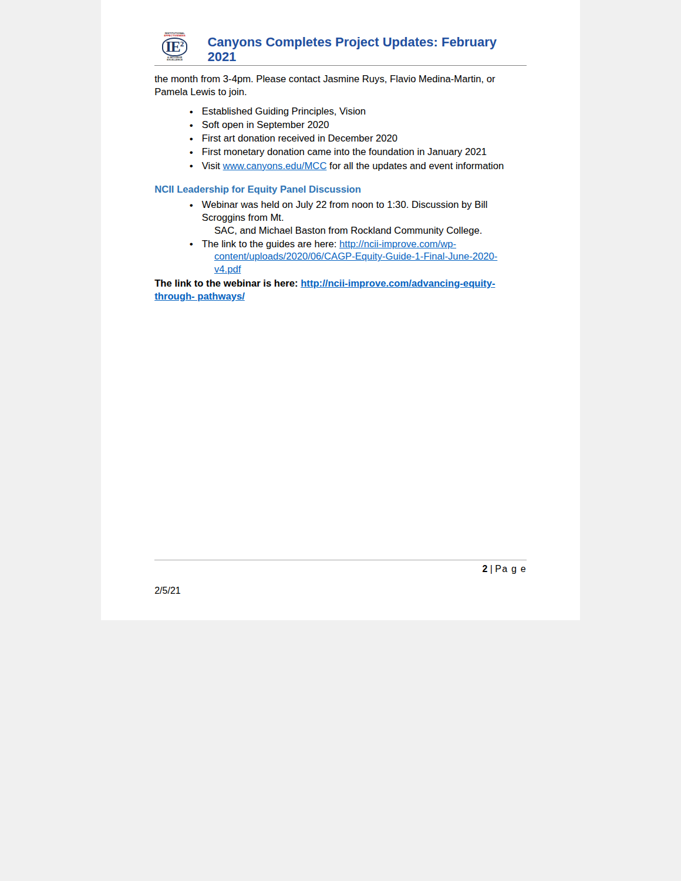Institutional
Effectiveness
IE2
& Inclusive
Excellence
Canyons Completes Project Updates: February 2021
the month from 3-4pm. Please contact Jasmine Ruys, Flavio Medina-Martin, or Pamela Lewis to join.
Established Guiding Principles, Vision
Soft open in September 2020
First art donation received in December 2020
First monetary donation came into the foundation in January 2021
Visit www.canyons.edu/MCC for all the updates and event information
NCII Leadership for Equity Panel Discussion
Webinar was held on July 22 from noon to 1:30. Discussion by Bill Scroggins from Mt. SAC, and Michael Baston from Rockland Community College.
The link to the guides are here: http://ncii-improve.com/wp-content/uploads/2020/06/CAGP-Equity-Guide-1-Final-June-2020-v4.pdf
The link to the webinar is here: http://ncii-improve.com/advancing-equity-through- pathways/
2 | Pa g e
2/5/21